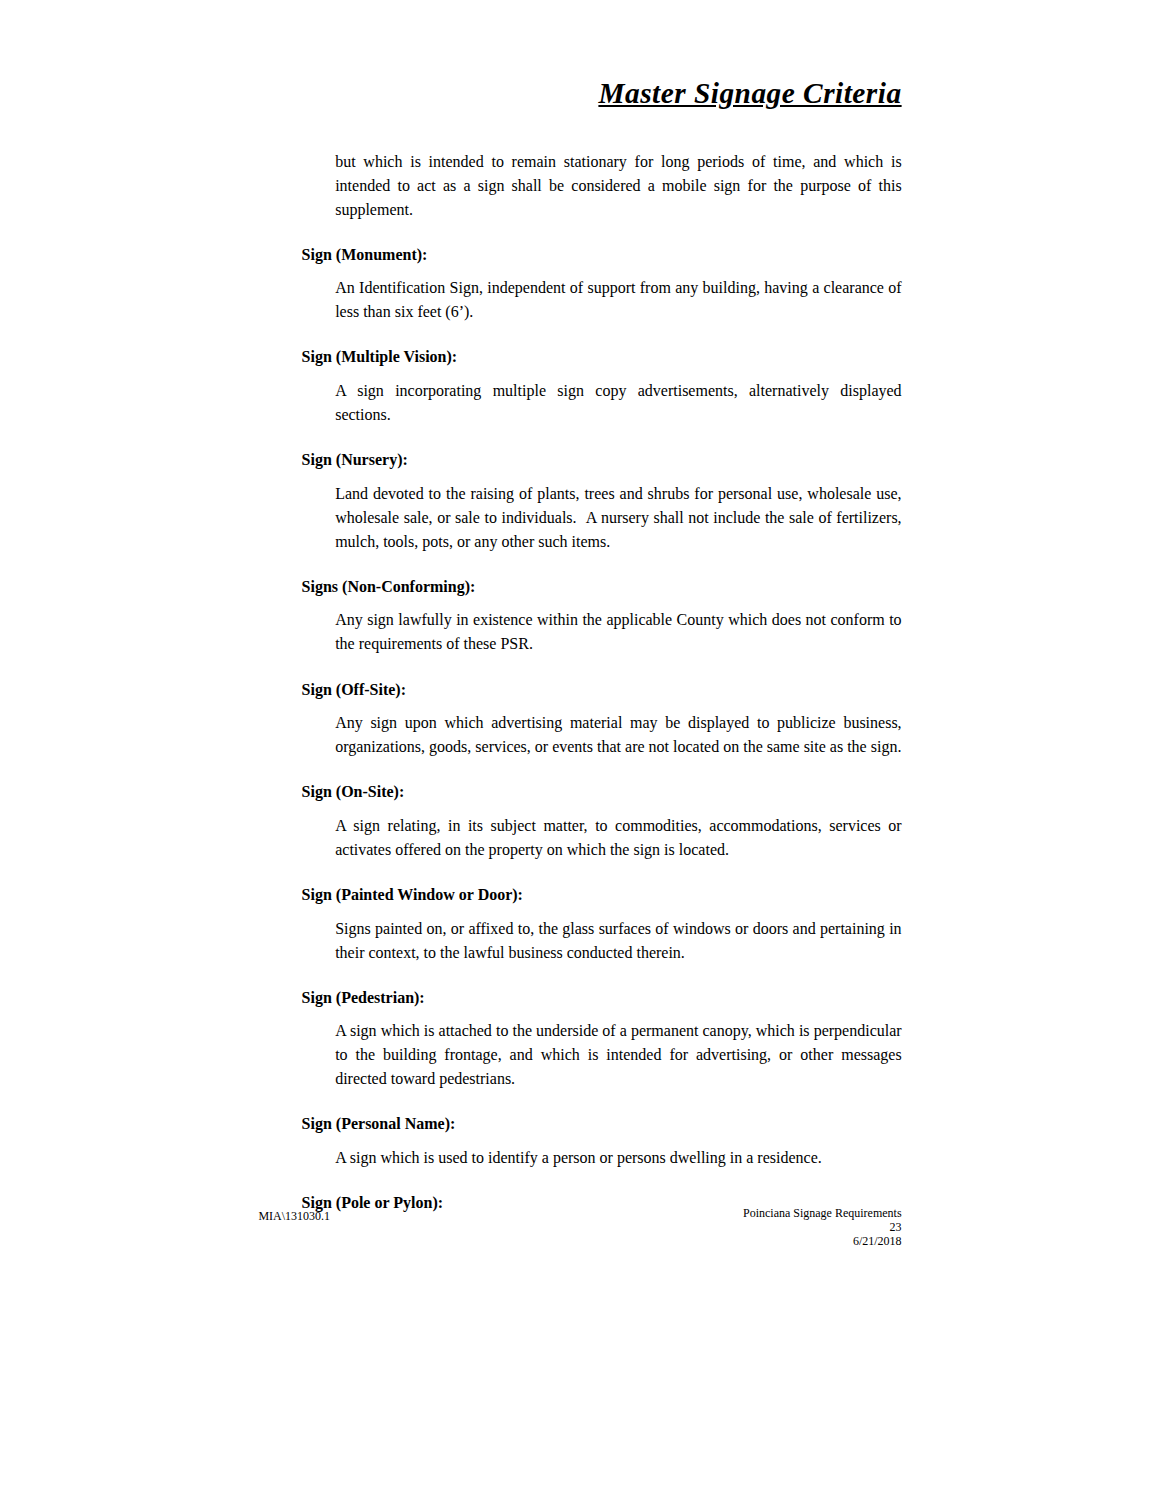Master Signage Criteria
but which is intended to remain stationary for long periods of time, and which is intended to act as a sign shall be considered a mobile sign for the purpose of this supplement.
Sign (Monument):
An Identification Sign, independent of support from any building, having a clearance of less than six feet (6’).
Sign (Multiple Vision):
A sign incorporating multiple sign copy advertisements, alternatively displayed sections.
Sign (Nursery):
Land devoted to the raising of plants, trees and shrubs for personal use, wholesale use, wholesale sale, or sale to individuals. A nursery shall not include the sale of fertilizers, mulch, tools, pots, or any other such items.
Signs (Non-Conforming):
Any sign lawfully in existence within the applicable County which does not conform to the requirements of these PSR.
Sign (Off-Site):
Any sign upon which advertising material may be displayed to publicize business, organizations, goods, services, or events that are not located on the same site as the sign.
Sign (On-Site):
A sign relating, in its subject matter, to commodities, accommodations, services or activates offered on the property on which the sign is located.
Sign (Painted Window or Door):
Signs painted on, or affixed to, the glass surfaces of windows or doors and pertaining in their context, to the lawful business conducted therein.
Sign (Pedestrian):
A sign which is attached to the underside of a permanent canopy, which is perpendicular to the building frontage, and which is intended for advertising, or other messages directed toward pedestrians.
Sign (Personal Name):
A sign which is used to identify a person or persons dwelling in a residence.
Sign (Pole or Pylon):
MIA\131030.1
Poinciana Signage Requirements
23
6/21/2018